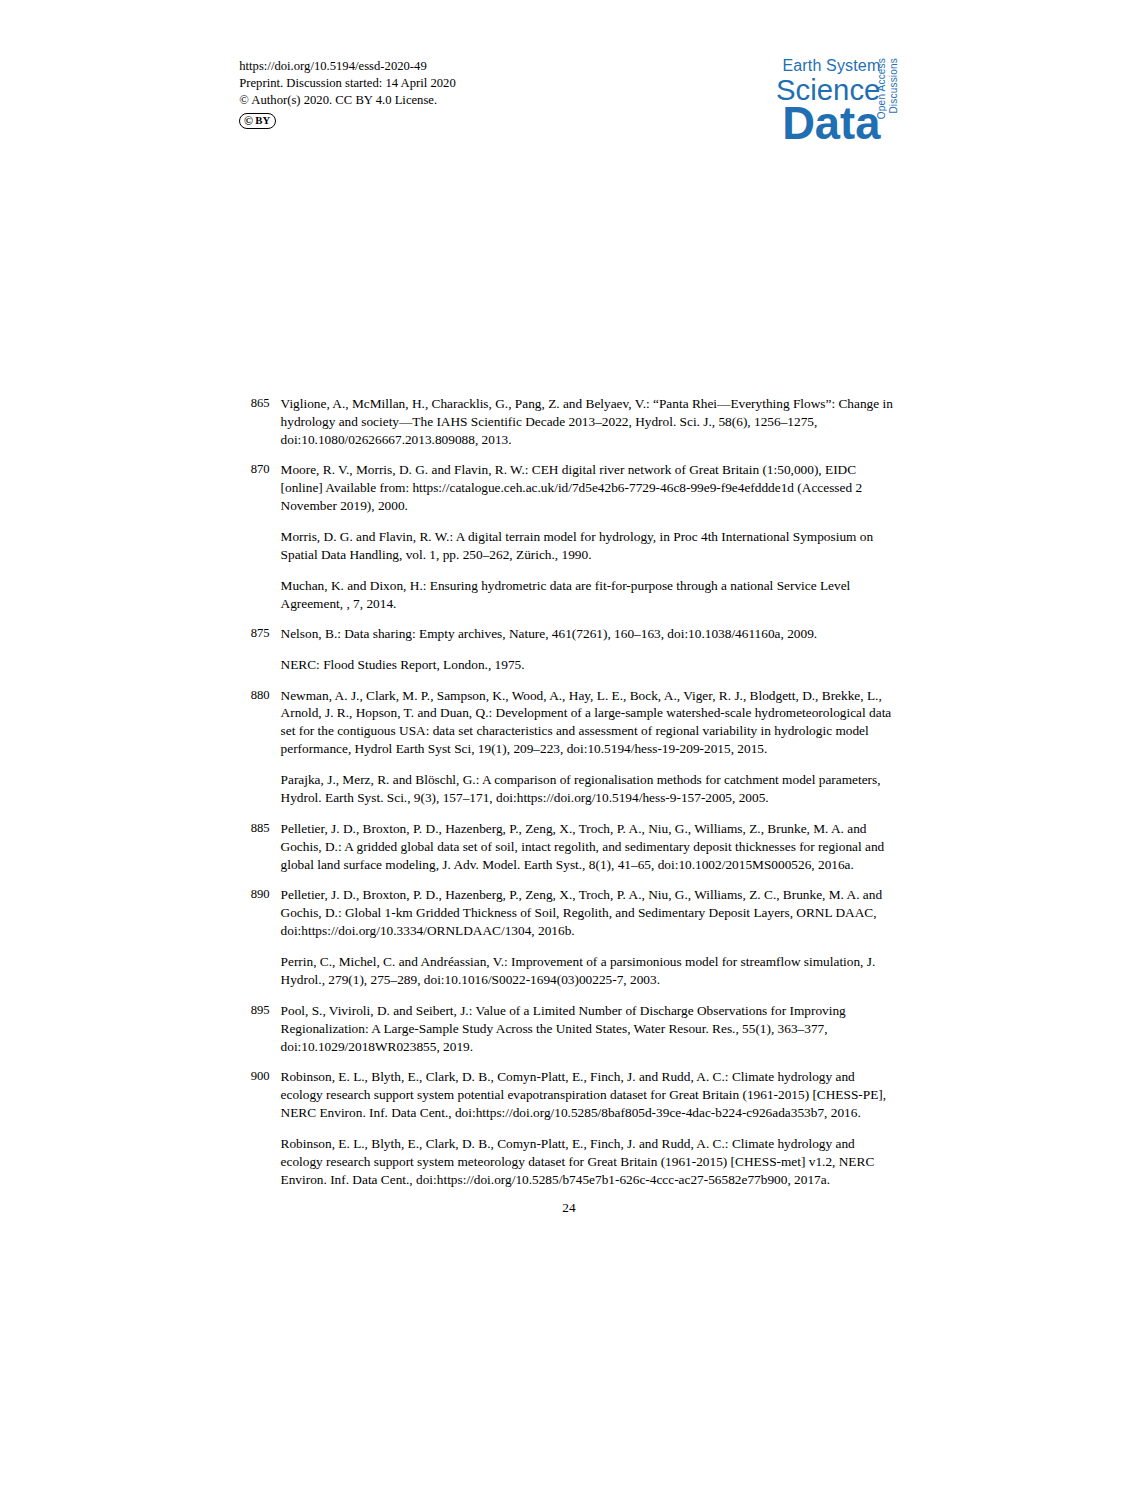https://doi.org/10.5194/essd-2020-49
Preprint. Discussion started: 14 April 2020
© Author(s) 2020. CC BY 4.0 License.
© BY
Earth System Science Data Open Access Discussions
865 Viglione, A., McMillan, H., Characklis, G., Pang, Z. and Belyaev, V.: “Panta Rhei—Everything Flows”: Change in hydrology and society—The IAHS Scientific Decade 2013–2022, Hydrol. Sci. J., 58(6), 1256–1275, doi:10.1080/02626667.2013.809088, 2013.
870 Moore, R. V., Morris, D. G. and Flavin, R. W.: CEH digital river network of Great Britain (1:50,000), EIDC [online] Available from: https://catalogue.ceh.ac.uk/id/7d5e42b6-7729-46c8-99e9-f9e4efddde1d (Accessed 2 November 2019), 2000.
Morris, D. G. and Flavin, R. W.: A digital terrain model for hydrology, in Proc 4th International Symposium on Spatial Data Handling, vol. 1, pp. 250–262, Zürich., 1990.
Muchan, K. and Dixon, H.: Ensuring hydrometric data are fit-for-purpose through a national Service Level Agreement, , 7, 2014.
875 Nelson, B.: Data sharing: Empty archives, Nature, 461(7261), 160–163, doi:10.1038/461160a, 2009.
NERC: Flood Studies Report, London., 1975.
880 Newman, A. J., Clark, M. P., Sampson, K., Wood, A., Hay, L. E., Bock, A., Viger, R. J., Blodgett, D., Brekke, L., Arnold, J. R., Hopson, T. and Duan, Q.: Development of a large-sample watershed-scale hydrometeorological data set for the contiguous USA: data set characteristics and assessment of regional variability in hydrologic model performance, Hydrol Earth Syst Sci, 19(1), 209–223, doi:10.5194/hess-19-209-2015, 2015.
Parajka, J., Merz, R. and Blöschl, G.: A comparison of regionalisation methods for catchment model parameters, Hydrol. Earth Syst. Sci., 9(3), 157–171, doi:https://doi.org/10.5194/hess-9-157-2005, 2005.
885 Pelletier, J. D., Broxton, P. D., Hazenberg, P., Zeng, X., Troch, P. A., Niu, G., Williams, Z., Brunke, M. A. and Gochis, D.: A gridded global data set of soil, intact regolith, and sedimentary deposit thicknesses for regional and global land surface modeling, J. Adv. Model. Earth Syst., 8(1), 41–65, doi:10.1002/2015MS000526, 2016a.
890 Pelletier, J. D., Broxton, P. D., Hazenberg, P., Zeng, X., Troch, P. A., Niu, G., Williams, Z. C., Brunke, M. A. and Gochis, D.: Global 1-km Gridded Thickness of Soil, Regolith, and Sedimentary Deposit Layers, ORNL DAAC, doi:https://doi.org/10.3334/ORNLDAAC/1304, 2016b.
Perrin, C., Michel, C. and Andréassian, V.: Improvement of a parsimonious model for streamflow simulation, J. Hydrol., 279(1), 275–289, doi:10.1016/S0022-1694(03)00225-7, 2003.
895 Pool, S., Viviroli, D. and Seibert, J.: Value of a Limited Number of Discharge Observations for Improving Regionalization: A Large-Sample Study Across the United States, Water Resour. Res., 55(1), 363–377, doi:10.1029/2018WR023855, 2019.
900 Robinson, E. L., Blyth, E., Clark, D. B., Comyn-Platt, E., Finch, J. and Rudd, A. C.: Climate hydrology and ecology research support system potential evapotranspiration dataset for Great Britain (1961-2015) [CHESS-PE], NERC Environ. Inf. Data Cent., doi:https://doi.org/10.5285/8baf805d-39ce-4dac-b224-c926ada353b7, 2016.
Robinson, E. L., Blyth, E., Clark, D. B., Comyn-Platt, E., Finch, J. and Rudd, A. C.: Climate hydrology and ecology research support system meteorology dataset for Great Britain (1961-2015) [CHESS-met] v1.2, NERC Environ. Inf. Data Cent., doi:https://doi.org/10.5285/b745e7b1-626c-4ccc-ac27-56582e77b900, 2017a.
24